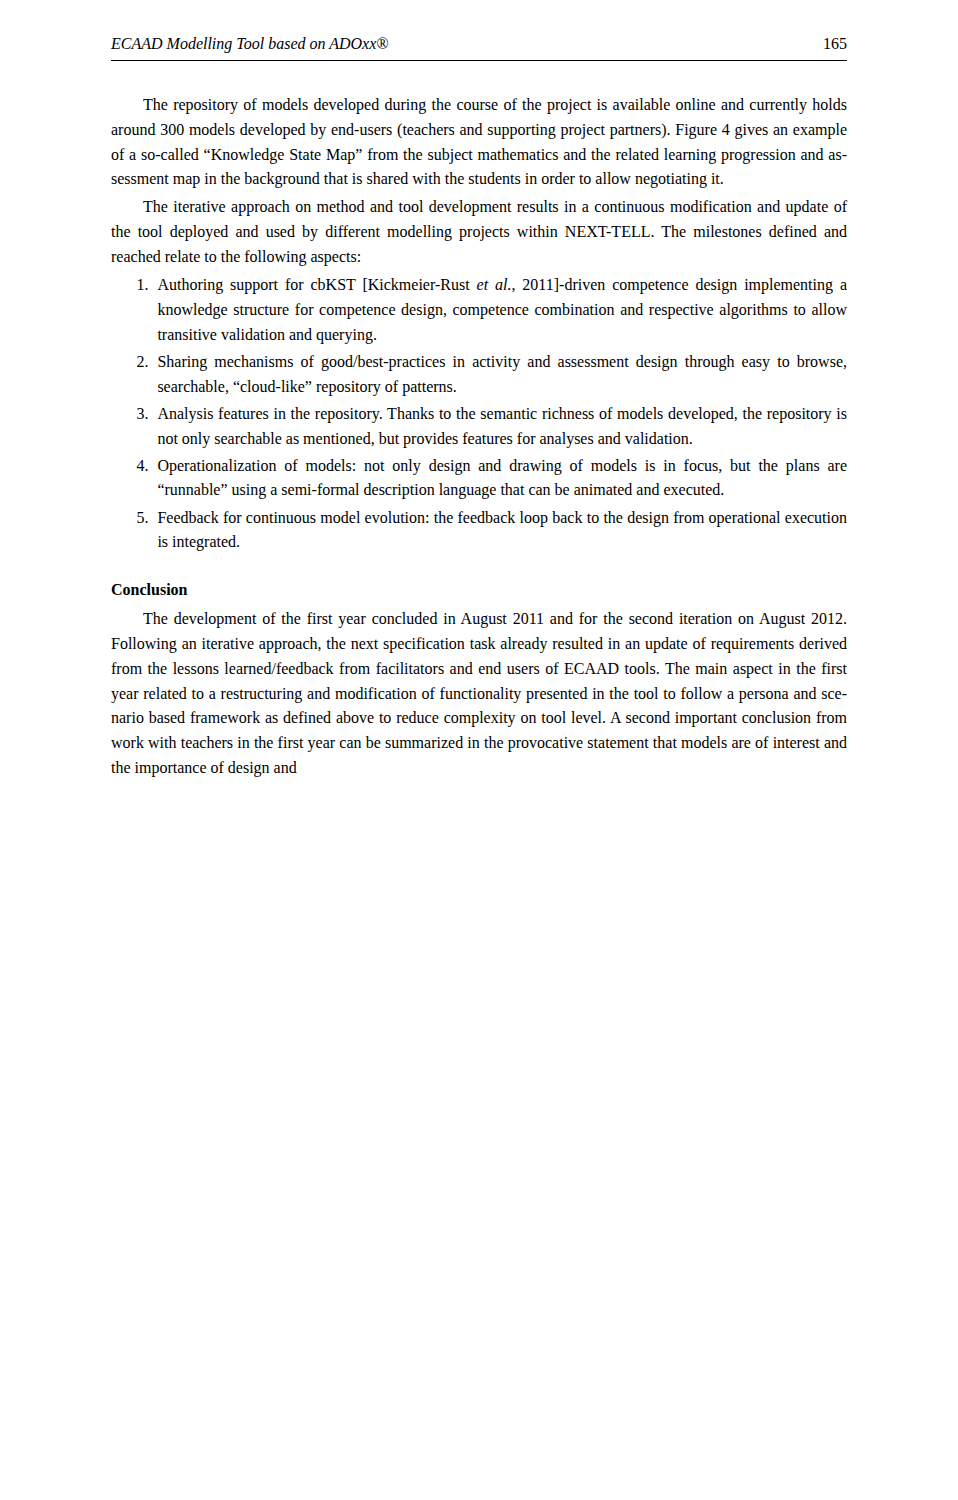ECAAD Modelling Tool based on ADOxx® 165
The repository of models developed during the course of the project is available online and currently holds around 300 models developed by end-users (teachers and supporting project partners). Figure 4 gives an example of a so-called “Knowledge State Map” from the subject mathematics and the related learning progression and assessment map in the background that is shared with the students in order to allow negotiating it.
The iterative approach on method and tool development results in a continuous modification and update of the tool deployed and used by different modelling projects within NEXT-TELL. The milestones defined and reached relate to the following aspects:
Authoring support for cbKST [Kickmeier-Rust et al., 2011]-driven competence design implementing a knowledge structure for competence design, competence combination and respective algorithms to allow transitive validation and querying.
Sharing mechanisms of good/best-practices in activity and assessment design through easy to browse, searchable, “cloud-like” repository of patterns.
Analysis features in the repository. Thanks to the semantic richness of models developed, the repository is not only searchable as mentioned, but provides features for analyses and validation.
Operationalization of models: not only design and drawing of models is in focus, but the plans are “runnable” using a semi-formal description language that can be animated and executed.
Feedback for continuous model evolution: the feedback loop back to the design from operational execution is integrated.
Conclusion
The development of the first year concluded in August 2011 and for the second iteration on August 2012. Following an iterative approach, the next specification task already resulted in an update of requirements derived from the lessons learned/feedback from facilitators and end users of ECAAD tools. The main aspect in the first year related to a restructuring and modification of functionality presented in the tool to follow a persona and scenario based framework as defined above to reduce complexity on tool level. A second important conclusion from work with teachers in the first year can be summarized in the provocative statement that models are of interest and the importance of design and